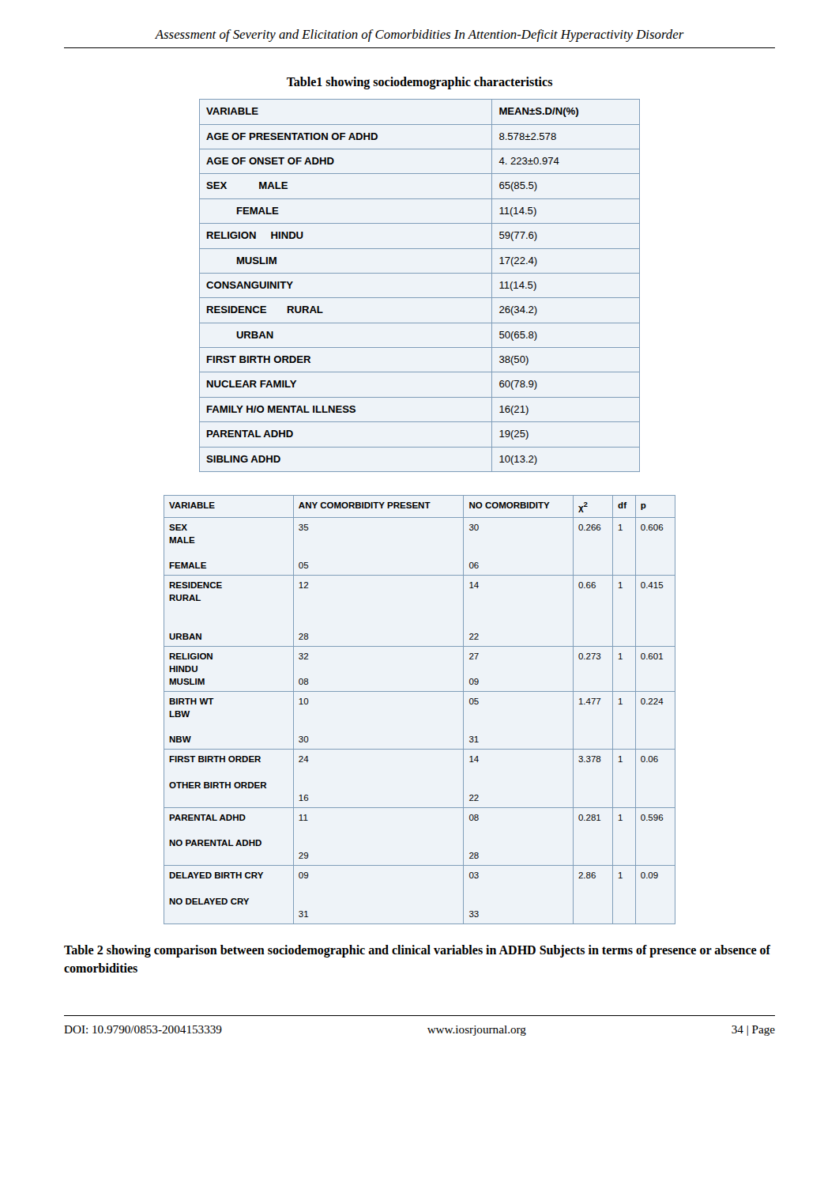Assessment of Severity and Elicitation of Comorbidities In Attention-Deficit Hyperactivity Disorder
Table1 showing sociodemographic characteristics
| VARIABLE | MEAN±S.D/N(%) |
| --- | --- |
| AGE OF PRESENTATION OF ADHD | 8.578±2.578 |
| AGE OF ONSET OF ADHD | 4. 223±0.974 |
| SEX MALE | 65(85.5) |
| FEMALE | 11(14.5) |
| RELIGION HINDU | 59(77.6) |
| MUSLIM | 17(22.4) |
| CONSANGUINITY | 11(14.5) |
| RESIDENCE RURAL | 26(34.2) |
| URBAN | 50(65.8) |
| FIRST BIRTH ORDER | 38(50) |
| NUCLEAR FAMILY | 60(78.9) |
| FAMILY H/O MENTAL ILLNESS | 16(21) |
| PARENTAL ADHD | 19(25) |
| SIBLING ADHD | 10(13.2) |
| VARIABLE | ANY COMORBIDITY PRESENT | NO COMORBIDITY | χ 2 | df | p |
| --- | --- | --- | --- | --- | --- |
| SEX MALE FEMALE | 35 05 | 30 06 | 0.266 | 1 | 0.606 |
| RESIDENCE RURAL URBAN | 12 28 | 14 22 | 0.66 | 1 | 0.415 |
| RELIGION HINDU MUSLIM | 32 08 | 27 09 | 0.273 | 1 | 0.601 |
| BIRTH WT LBW NBW | 10 30 | 05 31 | 1.477 | 1 | 0.224 |
| FIRST BIRTH ORDER OTHER BIRTH ORDER | 24 16 | 14 22 | 3.378 | 1 | 0.06 |
| PARENTAL ADHD NO PARENTAL ADHD | 11 29 | 08 28 | 0.281 | 1 | 0.596 |
| DELAYED BIRTH CRY NO DELAYED CRY | 09 31 | 03 33 | 2.86 | 1 | 0.09 |
Table 2 showing comparison between sociodemographic and clinical variables in ADHD Subjects in terms of presence or absence of comorbidities
DOI: 10.9790/0853-2004153339 www.iosrjournal.org 34 | Page